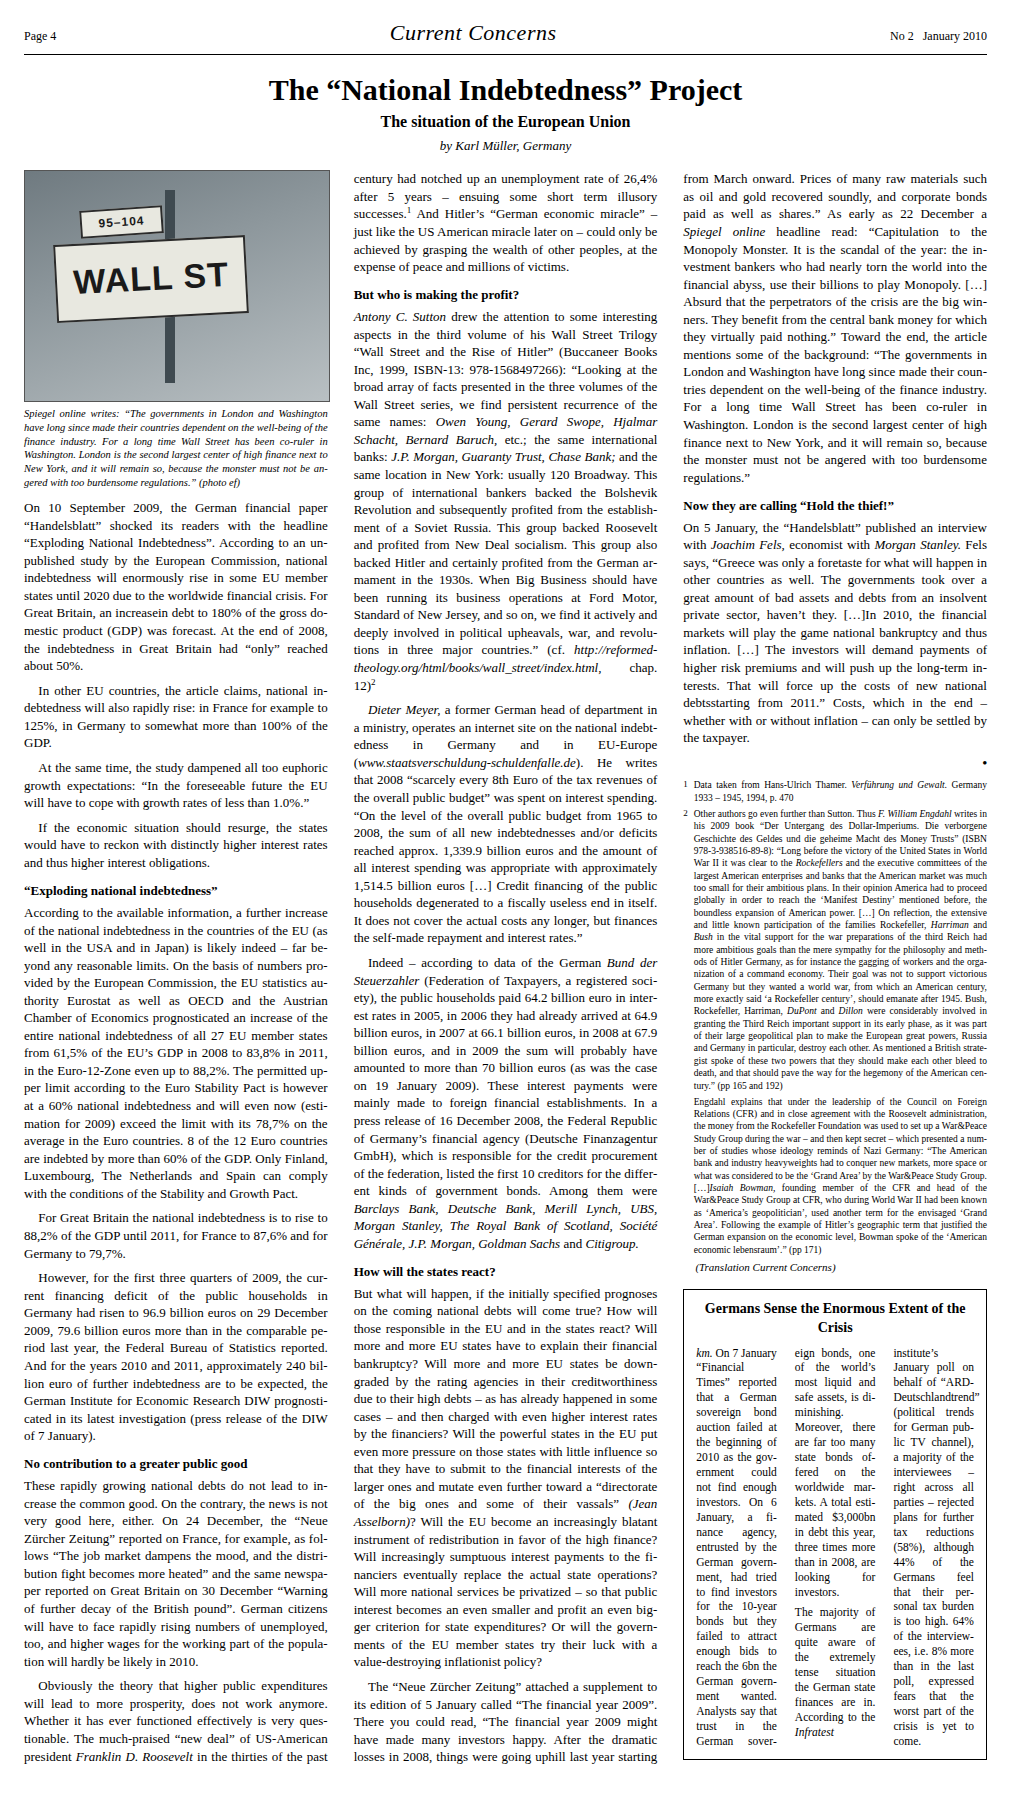Page 4
Current Concerns
No 2 January 2010
The “National Indebtedness” Project
The situation of the European Union
by Karl Müller, Germany
95–104
WALL ST
Spiegel online writes: “The governments in London and Washington have long since made their countries dependent on the well-being of the finance industry. For a long time Wall Street has been co-ruler in Washington. London is the second largest center of high finance next to New York, and it will remain so, because the monster must not be angered with too burdensome regulations.” (photo ef)
On 10 September 2009, the German financial paper “Handelsblatt” shocked its readers with the headline “Exploding National Indebtedness”. According to an unpublished study by the European Commission, national indebtedness will enormously rise in some EU member states until 2020 due to the worldwide financial crisis. For Great Britain, an increasein debt to 180% of the gross domestic product (GDP) was forecast. At the end of 2008, the indebtedness in Great Britain had “only” reached about 50%.
In other EU countries, the article claims, national indebtedness will also rapidly rise: in France for example to 125%, in Germany to somewhat more than 100% of the GDP.
At the same time, the study dampened all too euphoric growth expectations: “In the foreseeable future the EU will have to cope with growth rates of less than 1.0%.”
If the economic situation should resurge, the states would have to reckon with distinctly higher interest rates and thus higher interest obligations.
“Exploding national indebtedness”
According to the available information, a further increase of the national indebtedness in the countries of the EU (as well in the USA and in Japan) is likely indeed – far beyond any reasonable limits. On the basis of numbers provided by the European Commission, the EU statistics authority Eurostat as well as OECD and the Austrian Chamber of Economics prognosticated an increase of the entire national indebtedness of all 27 EU member states from 61,5% of the EU’s GDP in 2008 to 83,8% in 2011, in the Euro-12-Zone even up to 88,2%. The permitted upper limit according to the Euro Stability Pact is however at a 60% national indebtedness and will even now (estimation for 2009) exceed the limit with its 78,7% on the average in the Euro countries. 8 of the 12 Euro countries are indebted by more than 60% of the GDP. Only Finland, Luxembourg, The Netherlands and Spain can comply with the conditions of the Stability and Growth Pact.
For Great Britain the national indebtedness is to rise to 88,2% of the GDP until 2011, for France to 87,6% and for Germany to 79,7%.
However, for the first three quarters of 2009, the current financing deficit of the public households in Germany had risen to 96.9 billion euros on 29 December 2009, 79.6 billion euros more than in the comparable period last year, the Federal Bureau of Statistics reported. And for the years 2010 and 2011, approximately 240 billion euro of further indebtedness are to be expected, the German Institute for Economic Research DIW prognosticated in its latest investigation (press release of the DIW of 7 January).
No contribution to a greater public good
These rapidly growing national debts do not lead to increase the common good. On the contrary, the news is not very good here, either. On 24 December, the “Neue Zürcher Zeitung” reported on France, for example, as follows “The job market dampens the mood, and the distribution fight becomes more heated” and the same newspaper reported on Great Britain on 30 December “Warning of further decay of the British pound”. German citizens will have to face rapidly rising numbers of unemployed, too, and higher wages for the working part of the population will hardly be likely in 2010.
Obviously the theory that higher public expenditures will lead to more prosperity, does not work anymore. Whether it has ever functioned effectively is very questionable. The much-praised “new deal” of US-American president Franklin D. Roosevelt in the thirties of the past century had notched up an unemployment rate of 26,4% after 5 years – ensuing some short term illusory successes.1 And Hitler’s “German economic miracle” – just like the US American miracle later on – could only be achieved by grasping the wealth of other peoples, at the expense of peace and millions of victims.
But who is making the profit?
Antony C. Sutton drew the attention to some interesting aspects in the third volume of his Wall Street Trilogy “Wall Street and the Rise of Hitler” (Buccaneer Books Inc, 1999, ISBN-13: 978-1568497266): “Looking at the broad array of facts presented in the three volumes of the Wall Street series, we find persistent recurrence of the same names: Owen Young, Gerard Swope, Hjalmar Schacht, Bernard Baruch, etc.; the same international banks: J.P. Morgan, Guaranty Trust, Chase Bank; and the same location in New York: usually 120 Broadway. This group of international bankers backed the Bolshevik Revolution and subsequently profited from the establishment of a Soviet Russia. This group backed Roosevelt and profited from New Deal socialism. This group also backed Hitler and certainly profited from the German armament in the 1930s. When Big Business should have been running its business operations at Ford Motor, Standard of New Jersey, and so on, we find it actively and deeply involved in political upheavals, war, and revolutions in three major countries.” (cf. http://reformed-theology.org/html/books/wall_street/index.html, chap. 12)2
Dieter Meyer, a former German head of department in a ministry, operates an internet site on the national indebtedness in Germany and in EU-Europe (www.staatsverschuldung-schuldenfalle.de). He writes that 2008 “scarcely every 8th Euro of the tax revenues of the overall public budget” was spent on interest spending. “On the level of the overall public budget from 1965 to 2008, the sum of all new indebtednesses and/or deficits reached approx. 1,339.9 billion euros and the amount of all interest spending was appropriate with approximately 1,514.5 billion euros […] Credit financing of the public households degenerated to a fiscally useless end in itself. It does not cover the actual costs any longer, but finances the self-made repayment and interest rates.”
Indeed – according to data of the German Bund der Steuerzahler (Federation of Taxpayers, a registered society), the public households paid 64.2 billion euro in interest rates in 2005, in 2006 they had already arrived at 64.9 billion euros, in 2007 at 66.1 billion euros, in 2008 at 67.9 billion euros, and in 2009 the sum will probably have amounted to more than 70 billion euros (as was the case on 19 January 2009). These interest payments were mainly made to foreign financial establishments. In a press release of 16 December 2008, the Federal Republic of Germany’s financial agency (Deutsche Finanzagentur GmbH), which is responsible for the credit procurement of the federation, listed the first 10 creditors for the different kinds of government bonds. Among them were Barclays Bank, Deutsche Bank, Merill Lynch, UBS, Morgan Stanley, The Royal Bank of Scotland, Société Générale, J.P. Morgan, Goldman Sachs and Citigroup.
How will the states react?
But what will happen, if the initially specified prognoses on the coming national debts will come true? How will those responsible in the EU and in the states react? Will more and more EU states have to explain their financial bankruptcy? Will more and more EU states be downgraded by the rating agencies in their creditworthiness due to their high debts – as has already happened in some cases – and then charged with even higher interest rates by the financiers? Will the powerful states in the EU put even more pressure on those states with little influence so that they have to submit to the financial interests of the larger ones and mutate even further toward a “directorate of the big ones and some of their vassals” (Jean Asselborn)? Will the EU become an increasingly blatant instrument of redistribution in favor of the high finance? Will increasingly sumptuous interest payments to the financiers eventually replace the actual state operations? Will more national services be privatized – so that public interest becomes an even smaller and profit an even bigger criterion for state expenditures? Or will the governments of the EU member states try their luck with a value-destroying inflationist policy?
The “Neue Zürcher Zeitung” attached a supplement to its edition of 5 January called “The financial year 2009”. There you could read, “The financial year 2009 might have made many investors happy. After the dramatic losses in 2008, things were going uphill last year starting from March onward. Prices of many raw materials such as oil and gold recovered soundly, and corporate bonds paid as well as shares.” As early as 22 December a Spiegel online headline read: “Capitulation to the Monopoly Monster. It is the scandal of the year: the investment bankers who had nearly torn the world into the financial abyss, use their billions to play Monopoly. […] Absurd that the perpetrators of the crisis are the big winners. They benefit from the central bank money for which they virtually paid nothing.” Toward the end, the article mentions some of the background: “The governments in London and Washington have long since made their countries dependent on the well-being of the finance industry. For a long time Wall Street has been co-ruler in Washington. London is the second largest center of high finance next to New York, and it will remain so, because the monster must not be angered with too burdensome regulations.”
Now they are calling “Hold the thief!”
On 5 January, the “Handelsblatt” published an interview with Joachim Fels, economist with Morgan Stanley. Fels says, “Greece was only a foretaste for what will happen in other countries as well. The governments took over a great amount of bad assets and debts from an insolvent private sector, haven’t they. […]In 2010, the financial markets will play the game national bankruptcy and thus inflation. […] The investors will demand payments of higher risk premiums and will push up the long-term interests. That will force up the costs of new national debtsstarting from 2011.” Costs, which in the end – whether with or without inflation – can only be settled by the taxpayer.
•
1 Data taken from Hans-Ulrich Thamer. Verführung und Gewalt. Germany 1933 – 1945, 1994, p. 470
2 Other authors go even further than Sutton. Thus F. William Engdahl writes in his 2009 book “Der Untergang des Dollar-Imperiums. Die verborgene Geschichte des Geldes und die geheime Macht des Money Trusts” (ISBN 978-3-938516-89-8): “Long before the victory of the United States in World War II it was clear to the Rockefellers and the executive committees of the largest American enterprises and banks that the American market was much too small for their ambitious plans. In their opinion America had to proceed globally in order to reach the ‘Manifest Destiny’ mentioned before, the boundless expansion of American power. […] On reflection, the extensive and little known participation of the families Rockefeller, Harriman and Bush in the vital support for the war preparations of the third Reich had more ambitious goals than the mere sympathy for the philosophy and methods of Hitler Germany, as for instance the gagging of workers and the organization of a command economy. Their goal was not to support victorious Germany but they wanted a world war, from which an American century, more exactly said ‘a Rockefeller century’, should emanate after 1945. Bush, Rockefeller, Harriman, DuPont and Dillon were considerably involved in granting the Third Reich important support in its early phase, as it was part of their large geopolitical plan to make the European great powers, Russia and Germany in particular, destroy each other. As mentioned a British strategist spoke of these two powers that they should make each other bleed to death, and that should pave the way for the hegemony of the American century.” (pp 165 and 192)
Engdahl explains that under the leadership of the Council on Foreign Relations (CFR) and in close agreement with the Roosevelt administration, the money from the Rockefeller Foundation was used to set up a War&Peace Study Group during the war – and then kept secret – which presented a number of studies whose ideology reminds of Nazi Germany: “The American bank and industry heavyweights had to conquer new markets, more space or what was considered to be the ‘Grand Area’ by the War&Peace Study Group. […]Isaiah Bowman, founding member of the CFR and head of the War&Peace Study Group at CFR, who during World War II had been known as ‘America’s geopolitician’, used another term for the envisaged ‘Grand Area’. Following the example of Hitler’s geographic term that justified the German expansion on the economic level, Bowman spoke of the ‘American economic lebensraum’.” (pp 171)
(Translation Current Concerns)
Germans Sense the Enormous Extent of the Crisis
km. On 7 January “Financial Times” reported that a German sovereign bond auction failed at the beginning of 2010 as the government could not find enough investors. On 6 January, a finance agency, entrusted by the German government, had tried to find investors for the 10-year bonds but they failed to attract enough bids to reach the 6bn the German government wanted. Analysts say that trust in the German sovereign bonds, one of the world’s most liquid and safe assets, is diminishing. Moreover, there are far too many state bonds offered on the worldwide markets. A total estimated $3,000bn in debt this year, three times more than in 2008, are looking for investors.
The majority of Germans are quite aware of the extremely tense situation the German state finances are in. According to the Infratest institute’s January poll on behalf of “ARD-Deutschlandtrend” (political trends for German public TV channel), a majority of the interviewees – right across all parties – rejected plans for further tax reductions (58%), although 44% of the Germans feel that their personal tax burden is too high. 64% of the interviewees, i.e. 8% more than in the last poll, expressed fears that the worst part of the crisis is yet to come.